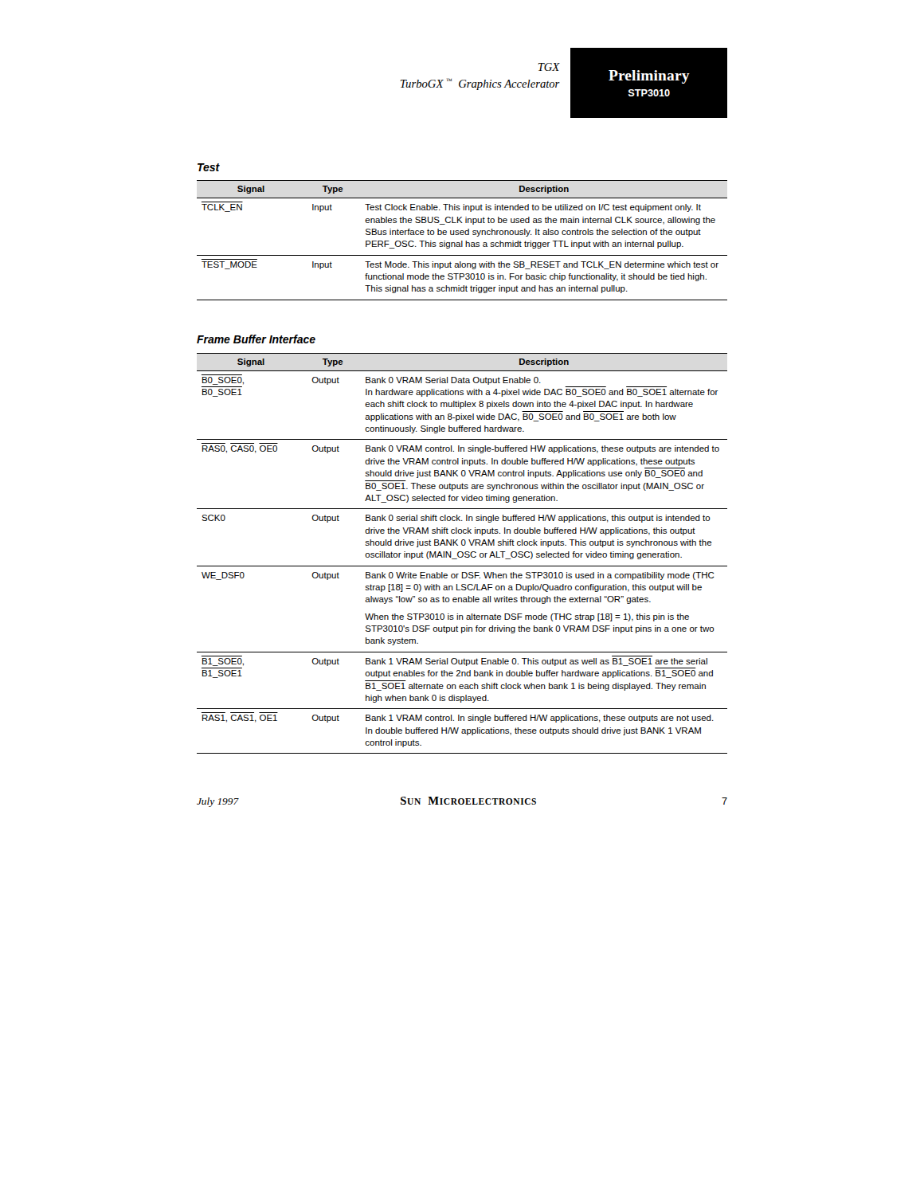TGX
TurboGX ™ Graphics Accelerator
Preliminary
STP3010
Test
| Signal | Type | Description |
| --- | --- | --- |
| TCLK_EN | Input | Test Clock Enable. This input is intended to be utilized on I/C test equipment only. It enables the SBUS_CLK input to be used as the main internal CLK source, allowing the SBus interface to be used synchronously. It also controls the selection of the output PERF_OSC. This signal has a schmidt trigger TTL input with an internal pullup. |
| TEST_MODE | Input | Test Mode. This input along with the SB_RESET and TCLK_EN determine which test or functional mode the STP3010 is in. For basic chip functionality, it should be tied high. This signal has a schmidt trigger input and has an internal pullup. |
Frame Buffer Interface
| Signal | Type | Description |
| --- | --- | --- |
| B0_SOE0 , B0_SOE1 | Output | Bank 0 VRAM Serial Data Output Enable 0. In hardware applications with a 4-pixel wide DAC B0_SOE0 and B0_SOE1 alternate for each shift clock to multiplex 8 pixels down into the 4-pixel DAC input. In hardware applications with an 8-pixel wide DAC, B0_SOE0 and B0_SOE1 are both low continuously. Single buffered hardware. |
| RAS0 , CAS0 , OE0 | Output | Bank 0 VRAM control. In single-buffered HW applications, these outputs are intended to drive the VRAM control inputs. In double buffered H/W applications, these outputs should drive just BANK 0 VRAM control inputs. Applications use only B0_SOE0 and B0_SOE1 . These outputs are synchronous within the oscillator input (MAIN_OSC or ALT_OSC) selected for video timing generation. |
| SCK0 | Output | Bank 0 serial shift clock. In single buffered H/W applications, this output is intended to drive the VRAM shift clock inputs. In double buffered H/W applications, this output should drive just BANK 0 VRAM shift clock inputs. This output is synchronous with the oscillator input (MAIN_OSC or ALT_OSC) selected for video timing generation. |
| WE_DSF0 | Output | Bank 0 Write Enable or DSF. When the STP3010 is used in a compatibility mode (THC strap [18] = 0) with an LSC/LAF on a Duplo/Quadro configuration, this output will be always “low” so as to enable all writes through the external “OR” gates. When the STP3010 is in alternate DSF mode (THC strap [18] = 1), this pin is the STP3010's DSF output pin for driving the bank 0 VRAM DSF input pins in a one or two bank system. |
| B1_SOE0 , B1_SOE1 | Output | Bank 1 VRAM Serial Output Enable 0. This output as well as B1_SOE1 are the serial output enables for the 2nd bank in double buffer hardware applications. B1_SOE0 and B1_SOE1 alternate on each shift clock when bank 1 is being displayed. They remain high when bank 0 is displayed. |
| RAS1 , CAS1 , OE1 | Output | Bank 1 VRAM control. In single buffered H/W applications, these outputs are not used. In double buffered H/W applications, these outputs should drive just BANK 1 VRAM control inputs. |
July 1997
SUN MICROELECTRONICS
7